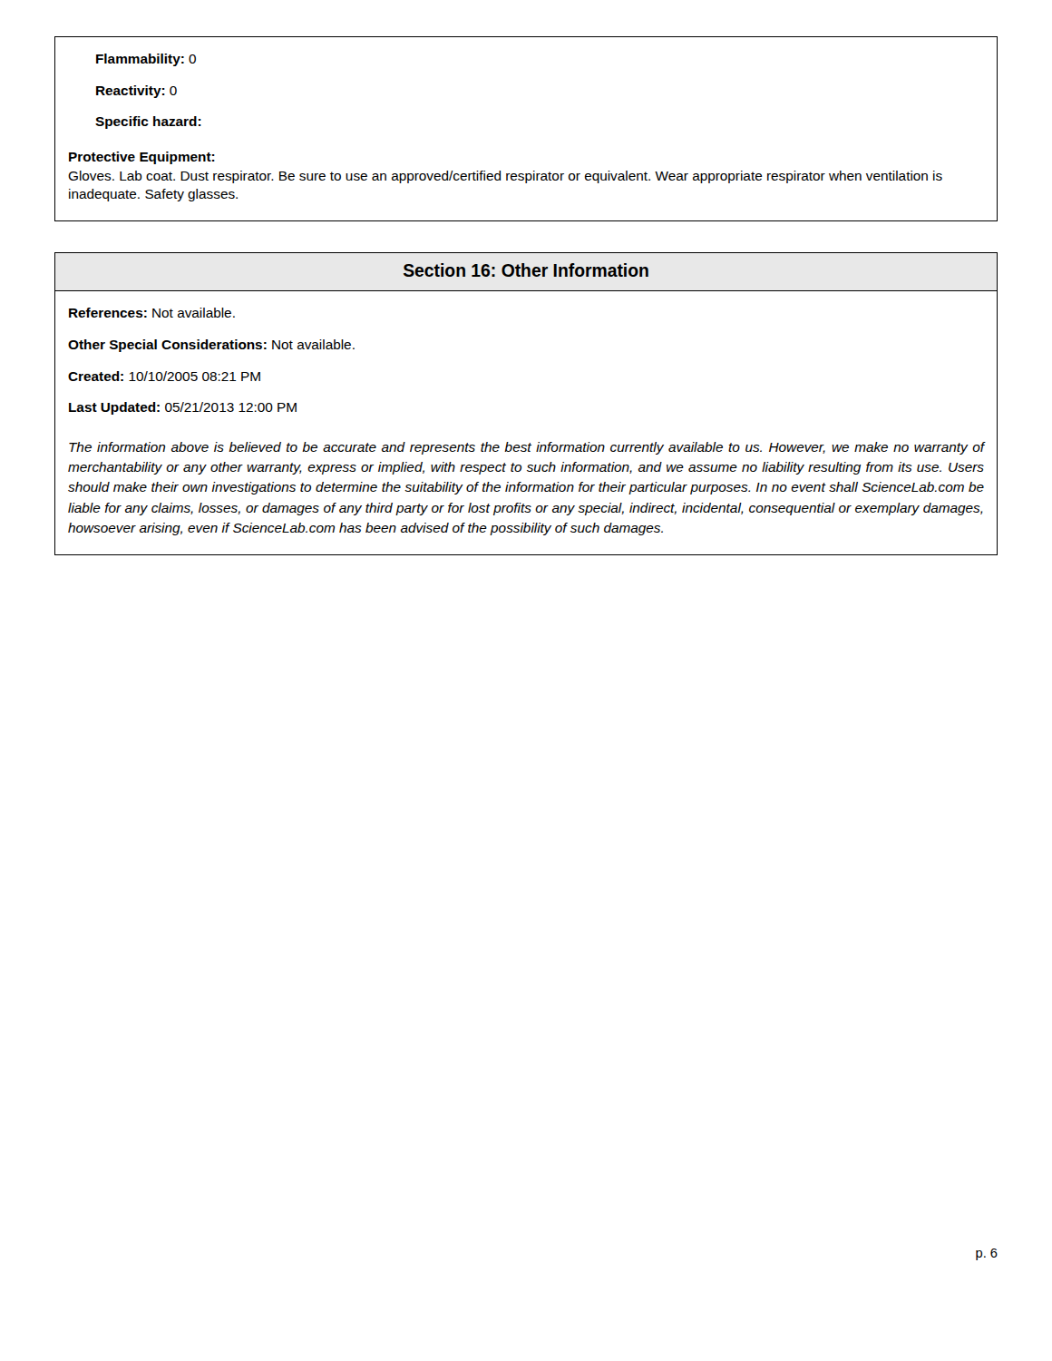Flammability: 0
Reactivity: 0
Specific hazard:
Protective Equipment:
Gloves. Lab coat. Dust respirator. Be sure to use an approved/certified respirator or equivalent. Wear appropriate respirator when ventilation is inadequate. Safety glasses.
Section 16: Other Information
References: Not available.
Other Special Considerations: Not available.
Created: 10/10/2005 08:21 PM
Last Updated: 05/21/2013 12:00 PM
The information above is believed to be accurate and represents the best information currently available to us. However, we make no warranty of merchantability or any other warranty, express or implied, with respect to such information, and we assume no liability resulting from its use. Users should make their own investigations to determine the suitability of the information for their particular purposes. In no event shall ScienceLab.com be liable for any claims, losses, or damages of any third party or for lost profits or any special, indirect, incidental, consequential or exemplary damages, howsoever arising, even if ScienceLab.com has been advised of the possibility of such damages.
p. 6